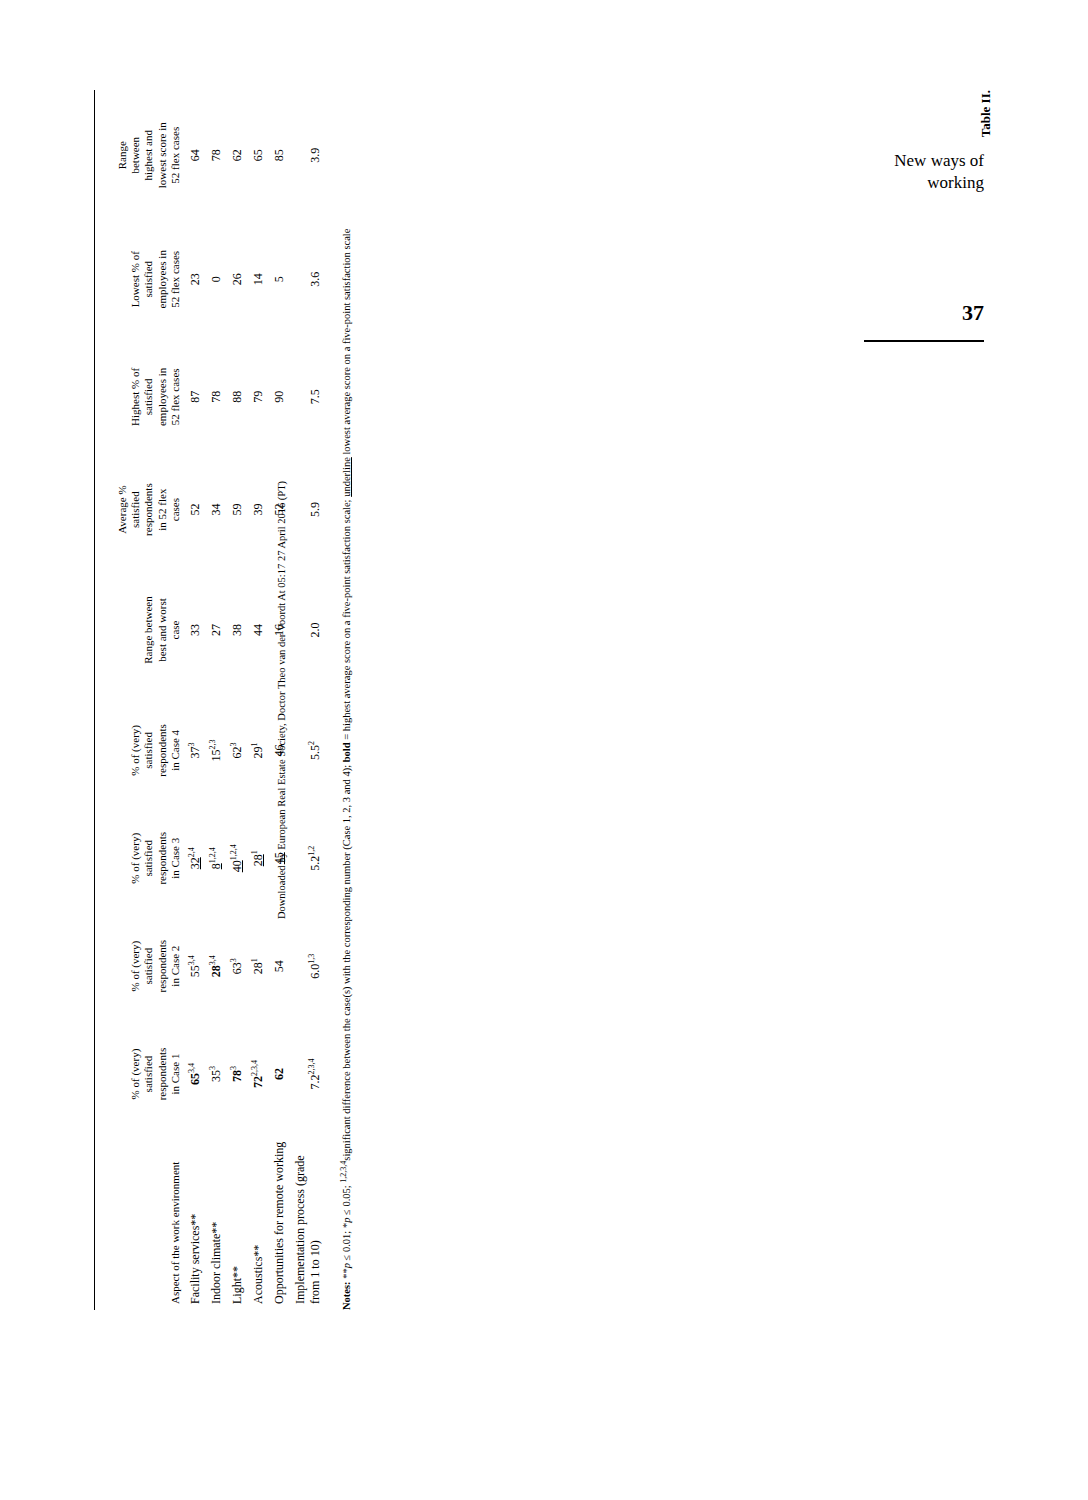Downloaded by European Real Estate Society, Doctor Theo van der Voordt At 05:17 27 April 2016 (PT)
New ways of
working
37
| Aspect of the work environment | % of (very) satisfied respondents in Case 1 | % of (very) satisfied respondents in Case 2 | % of (very) satisfied respondents in Case 3 | % of (very) satisfied respondents in Case 4 | Range between best and worst case | Average % satisfied respondents in 52 flex cases | Highest % of satisfied employees in 52 flex cases | Lowest % of satisfied employees in 52 flex cases | Range between highest and lowest score in 52 flex cases |
| --- | --- | --- | --- | --- | --- | --- | --- | --- | --- |
| Facility services** | 65 3,4 | 55 3,4 | 32 2,4 | 37 3 | 33 | 52 | 87 | 23 | 64 |
| Indoor climate** | 35 3 | 28 3,4 | 8 1,2,4 | 15 2,3 | 27 | 34 | 78 | 0 | 78 |
| Light** | 78 3 | 63 3 | 40 1,2,4 | 62 3 | 38 | 59 | 88 | 26 | 62 |
| Acoustics** | 72 2,3,4 | 28 1 | 28 1 | 29 1 | 44 | 39 | 79 | 14 | 65 |
| Opportunities for remote working | 62 | 54 | 45 | 46 | 16 | 52 | 90 | 5 | 85 |
| Implementation process (grade from 1 to 10) | 7.2 2,3,4 | 6.0 1,3 | 5.2 1,2 | 5.5 2 | 2.0 | 5.9 | 7.5 | 3.6 | 3.9 |
Notes: **p ≤ 0.01; *p ≤ 0.05; 1,2,3,4significant difference between the case(s) with the corresponding number (Case 1, 2, 3 and 4); bold = highest average score on a five-point satisfaction scale; underline lowest average score on a five-point satisfaction scale
Table II.